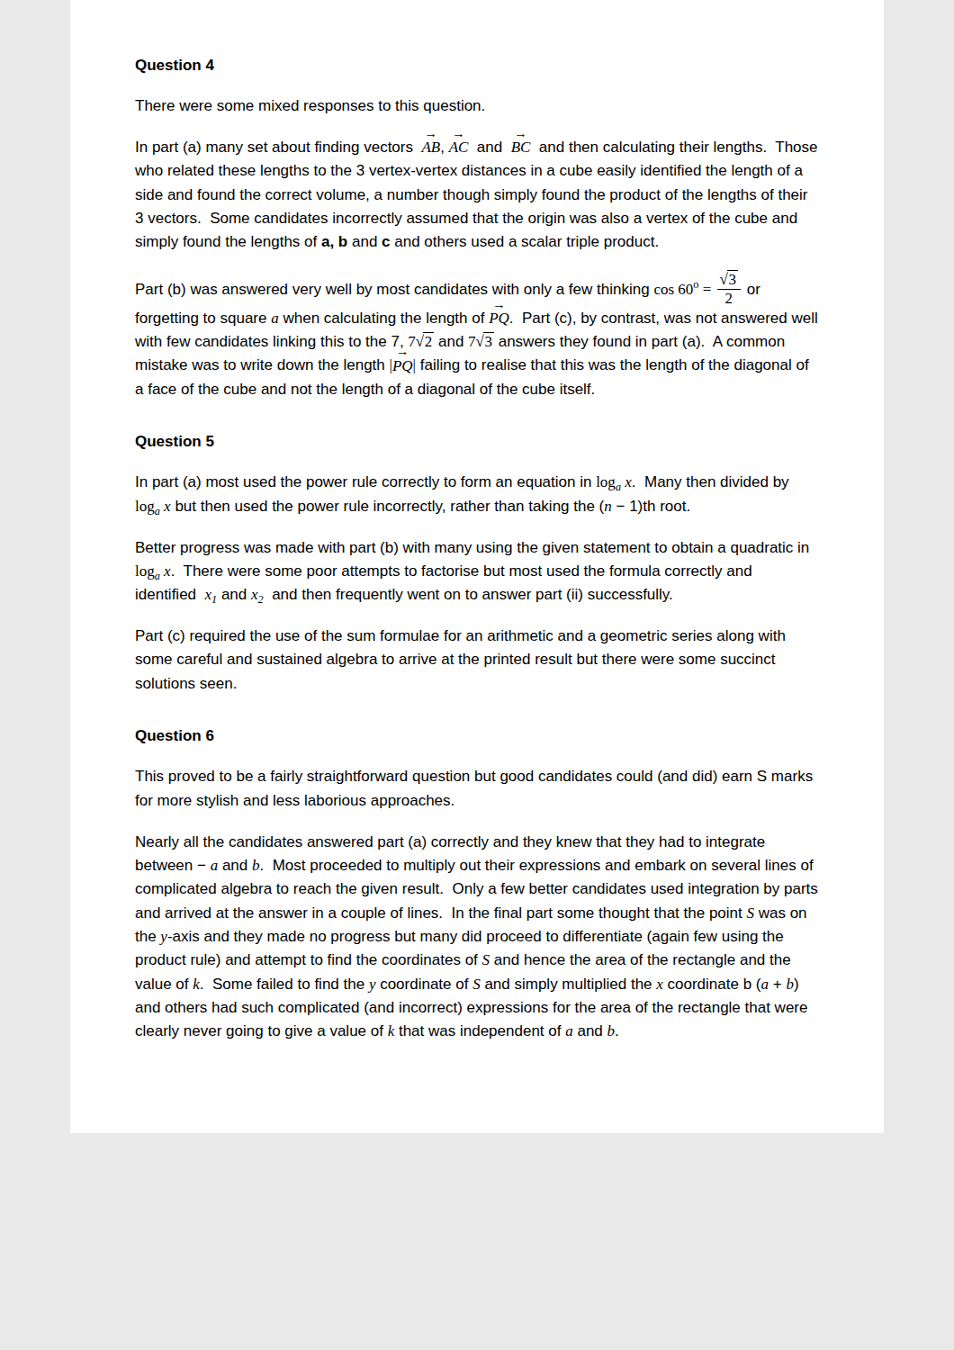Question 4
There were some mixed responses to this question.
In part (a) many set about finding vectors AB, AC and BC and then calculating their lengths. Those who related these lengths to the 3 vertex-vertex distances in a cube easily identified the length of a side and found the correct volume, a number though simply found the product of the lengths of their 3 vectors. Some candidates incorrectly assumed that the origin was also a vertex of the cube and simply found the lengths of a, b and c and others used a scalar triple product.
Part (b) was answered very well by most candidates with only a few thinking cos 60o = √32 or forgetting to square a when calculating the length of PQ. Part (c), by contrast, was not answered well with few candidates linking this to the 7, 7√2 and 7√3 answers they found in part (a). A common mistake was to write down the length PQ failing to realise that this was the length of the diagonal of a face of the cube and not the length of a diagonal of the cube itself.
Question 5
In part (a) most used the power rule correctly to form an equation in loga x. Many then divided by loga x but then used the power rule incorrectly, rather than taking the (n − 1)th root.
Better progress was made with part (b) with many using the given statement to obtain a quadratic in loga x. There were some poor attempts to factorise but most used the formula correctly and identified x1 and x2 and then frequently went on to answer part (ii) successfully.
Part (c) required the use of the sum formulae for an arithmetic and a geometric series along with some careful and sustained algebra to arrive at the printed result but there were some succinct solutions seen.
Question 6
This proved to be a fairly straightforward question but good candidates could (and did) earn S marks for more stylish and less laborious approaches.
Nearly all the candidates answered part (a) correctly and they knew that they had to integrate between − a and b. Most proceeded to multiply out their expressions and embark on several lines of complicated algebra to reach the given result. Only a few better candidates used integration by parts and arrived at the answer in a couple of lines. In the final part some thought that the point S was on the y-axis and they made no progress but many did proceed to differentiate (again few using the product rule) and attempt to find the coordinates of S and hence the area of the rectangle and the value of k. Some failed to find the y coordinate of S and simply multiplied the x coordinate b (a + b) and others had such complicated (and incorrect) expressions for the area of the rectangle that were clearly never going to give a value of k that was independent of a and b.